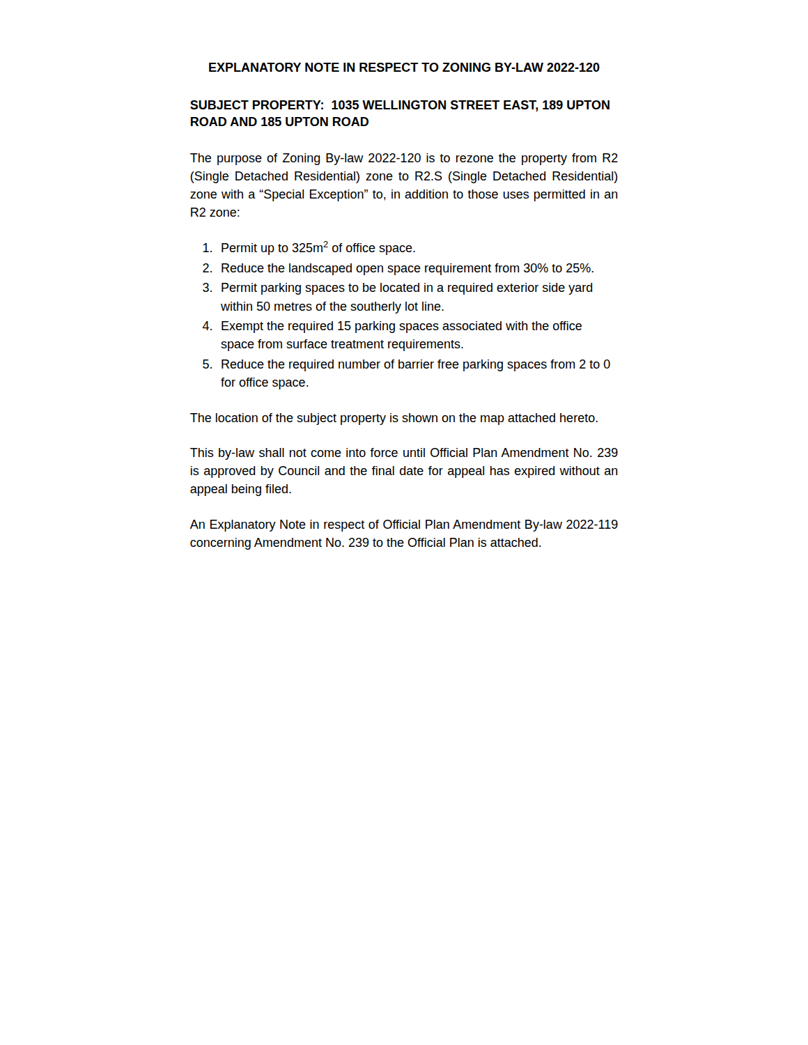EXPLANATORY NOTE IN RESPECT TO ZONING BY-LAW 2022-120
SUBJECT PROPERTY: 1035 WELLINGTON STREET EAST, 189 UPTON ROAD AND 185 UPTON ROAD
The purpose of Zoning By-law 2022-120 is to rezone the property from R2 (Single Detached Residential) zone to R2.S (Single Detached Residential) zone with a “Special Exception” to, in addition to those uses permitted in an R2 zone:
Permit up to 325m2 of office space.
Reduce the landscaped open space requirement from 30% to 25%.
Permit parking spaces to be located in a required exterior side yard within 50 metres of the southerly lot line.
Exempt the required 15 parking spaces associated with the office space from surface treatment requirements.
Reduce the required number of barrier free parking spaces from 2 to 0 for office space.
The location of the subject property is shown on the map attached hereto.
This by-law shall not come into force until Official Plan Amendment No. 239 is approved by Council and the final date for appeal has expired without an appeal being filed.
An Explanatory Note in respect of Official Plan Amendment By-law 2022-119 concerning Amendment No. 239 to the Official Plan is attached.